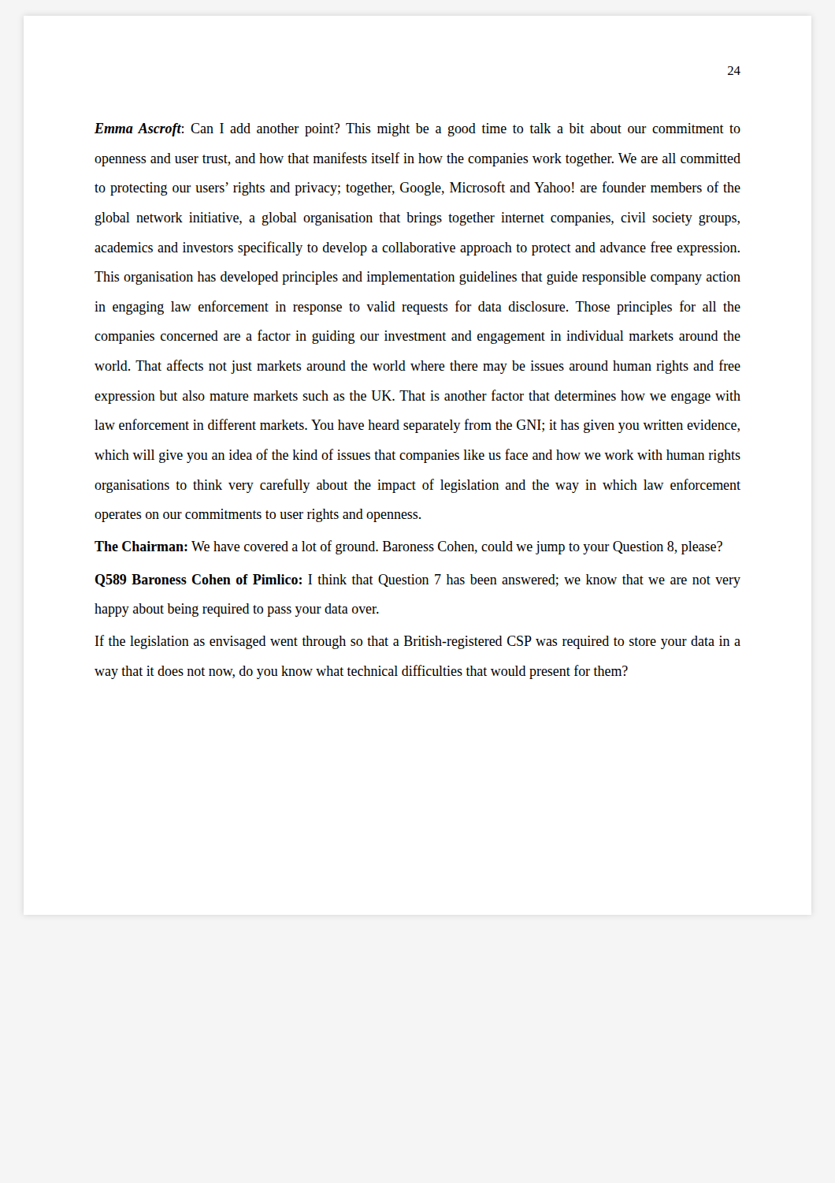24
Emma Ascroft: Can I add another point? This might be a good time to talk a bit about our commitment to openness and user trust, and how that manifests itself in how the companies work together. We are all committed to protecting our users’ rights and privacy; together, Google, Microsoft and Yahoo! are founder members of the global network initiative, a global organisation that brings together internet companies, civil society groups, academics and investors specifically to develop a collaborative approach to protect and advance free expression. This organisation has developed principles and implementation guidelines that guide responsible company action in engaging law enforcement in response to valid requests for data disclosure. Those principles for all the companies concerned are a factor in guiding our investment and engagement in individual markets around the world. That affects not just markets around the world where there may be issues around human rights and free expression but also mature markets such as the UK. That is another factor that determines how we engage with law enforcement in different markets. You have heard separately from the GNI; it has given you written evidence, which will give you an idea of the kind of issues that companies like us face and how we work with human rights organisations to think very carefully about the impact of legislation and the way in which law enforcement operates on our commitments to user rights and openness.
The Chairman: We have covered a lot of ground. Baroness Cohen, could we jump to your Question 8, please?
Q589 Baroness Cohen of Pimlico: I think that Question 7 has been answered; we know that we are not very happy about being required to pass your data over.
If the legislation as envisaged went through so that a British-registered CSP was required to store your data in a way that it does not now, do you know what technical difficulties that would present for them?